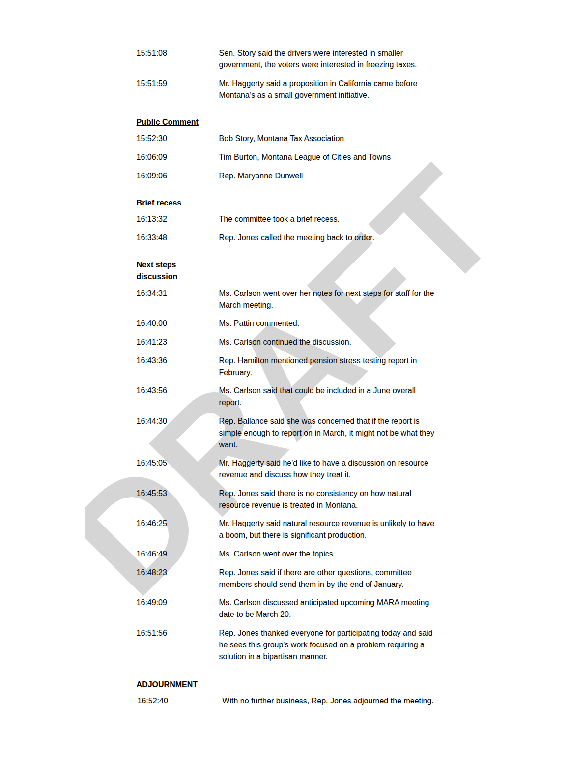DRAFT
| 15:51:08 | Sen. Story said the drivers were interested in smaller government, the voters were interested in freezing taxes. |
| 15:51:59 | Mr. Haggerty said a proposition in California came before Montana’s as a small government initiative. |
Public Comment
| 15:52:30 | Bob Story, Montana Tax Association |
| 16:06:09 | Tim Burton, Montana League of Cities and Towns |
| 16:09:06 | Rep. Maryanne Dunwell |
Brief recess
| 16:13:32 | The committee took a brief recess. |
| 16:33:48 | Rep. Jones called the meeting back to order. |
Next steps
discussion
| 16:34:31 | Ms. Carlson went over her notes for next steps for staff for the March meeting. |
| 16:40:00 | Ms. Pattin commented. |
| 16:41:23 | Ms. Carlson continued the discussion. |
| 16:43:36 | Rep. Hamilton mentioned pension stress testing report in February. |
| 16:43:56 | Ms. Carlson said that could be included in a June overall report. |
| 16:44:30 | Rep. Ballance said she was concerned that if the report is simple enough to report on in March, it might not be what they want. |
| 16:45:05 | Mr. Haggerty said he'd like to have a discussion on resource revenue and discuss how they treat it. |
| 16:45:53 | Rep. Jones said there is no consistency on how natural resource revenue is treated in Montana. |
| 16:46:25 | Mr. Haggerty said natural resource revenue is unlikely to have a boom, but there is significant production. |
| 16:46:49 | Ms. Carlson went over the topics. |
| 16:48:23 | Rep. Jones said if there are other questions, committee members should send them in by the end of January. |
| 16:49:09 | Ms. Carlson discussed anticipated upcoming MARA meeting date to be March 20. |
| 16:51:56 | Rep. Jones thanked everyone for participating today and said he sees this group's work focused on a problem requiring a solution in a bipartisan manner. |
ADJOURNMENT
| 16:52:40 | With no further business, Rep. Jones adjourned the meeting. |